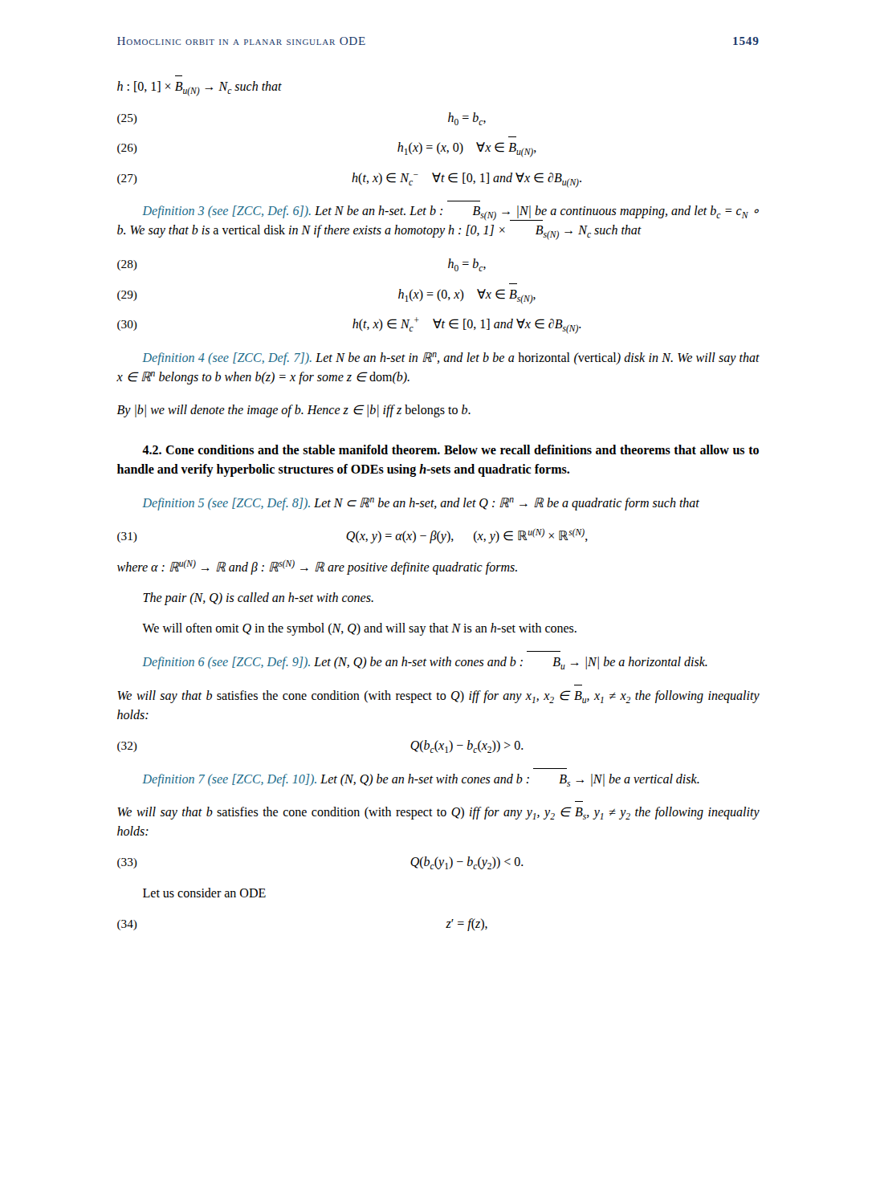Homoclinic orbit in a planar singular ODE 1549
h : [0, 1] × Bu(N) → Nc such that
(25)
h0 = bc,
(26)
h1(x) = (x, 0) ∀x ∈ Bu(N),
(27)
h(t, x) ∈ Nc− ∀t ∈ [0, 1] and ∀x ∈ ∂Bu(N).
Definition 3 (see [ZCC, Def. 6]). Let N be an h-set. Let b : Bs(N) → |N| be a continuous mapping, and let bc = cN ∘ b. We say that b is a vertical disk in N if there exists a homotopy h : [0, 1] × Bs(N) → Nc such that
(28)
h0 = bc,
(29)
h1(x) = (0, x) ∀x ∈ Bs(N),
(30)
h(t, x) ∈ Nc+ ∀t ∈ [0, 1] and ∀x ∈ ∂Bs(N).
Definition 4 (see [ZCC, Def. 7]). Let N be an h-set in ℝn, and let b be a horizontal (vertical) disk in N. We will say that x ∈ ℝn belongs to b when b(z) = x for some z ∈ dom(b).
By |b| we will denote the image of b. Hence z ∈ |b| iff z belongs to b.
4.2. Cone conditions and the stable manifold theorem. Below we recall definitions and theorems that allow us to handle and verify hyperbolic structures of ODEs using h-sets and quadratic forms.
Definition 5 (see [ZCC, Def. 8]). Let N ⊂ ℝn be an h-set, and let Q : ℝn → ℝ be a quadratic form such that
(31)
Q(x, y) = α(x) − β(y), (x, y) ∈ ℝu(N) × ℝs(N),
where α : ℝu(N) → ℝ and β : ℝs(N) → ℝ are positive definite quadratic forms.
The pair (N, Q) is called an h-set with cones.
We will often omit Q in the symbol (N, Q) and will say that N is an h-set with cones.
Definition 6 (see [ZCC, Def. 9]). Let (N, Q) be an h-set with cones and b : Bu → |N| be a horizontal disk.
We will say that b satisfies the cone condition (with respect to Q) iff for any x1, x2 ∈ Bu, x1 ≠ x2 the following inequality holds:
(32)
Q(bc(x1) − bc(x2)) > 0.
Definition 7 (see [ZCC, Def. 10]). Let (N, Q) be an h-set with cones and b : Bs → |N| be a vertical disk.
We will say that b satisfies the cone condition (with respect to Q) iff for any y1, y2 ∈ Bs, y1 ≠ y2 the following inequality holds:
(33)
Q(bc(y1) − bc(y2)) < 0.
Let us consider an ODE
(34)
z′ = f(z),